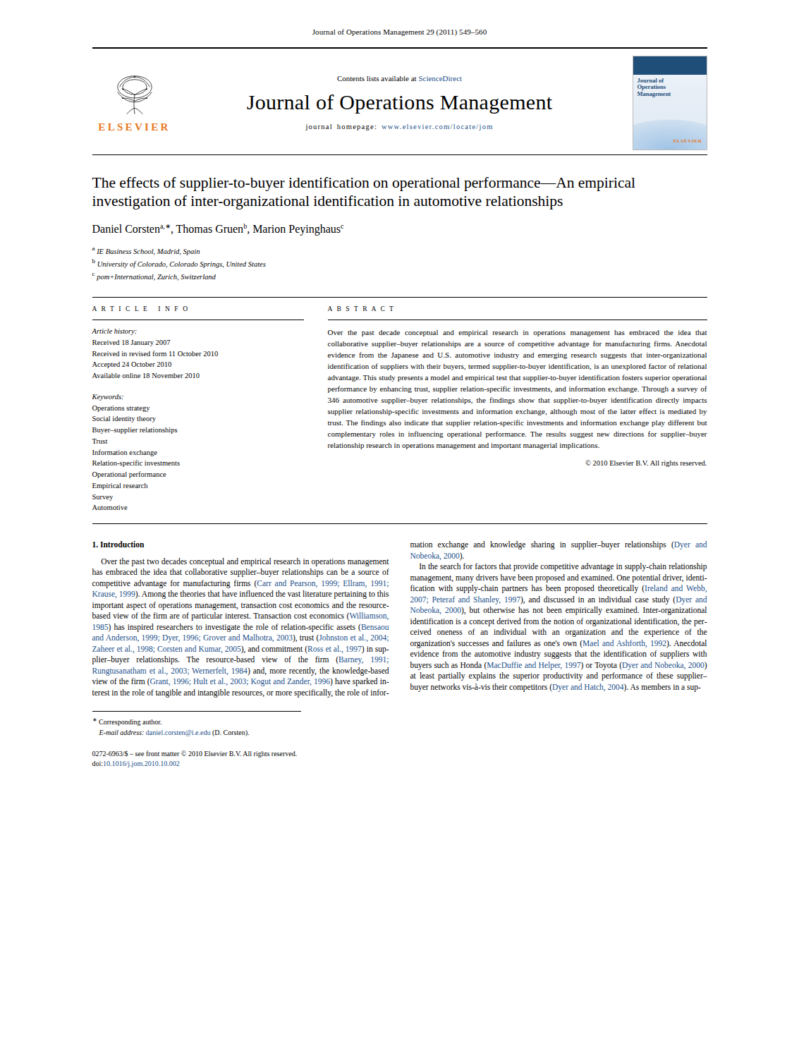Journal of Operations Management 29 (2011) 549–560
Elsevier
Contents lists available at ScienceDirect
Journal of Operations Management
journal homepage: www.elsevier.com/locate/jom
Journal of
Operations
Management
ELSEVIER
The effects of supplier-to-buyer identification on operational performance—An empirical investigation of inter-organizational identification in automotive relationships
Daniel Corstena,∗, Thomas Gruenb, Marion Peyinghausc
a IE Business School, Madrid, Spain
b University of Colorado, Colorado Springs, United States
c pom+International, Zurich, Switzerland
A R T I C L E I N F O
Article history:
Received 18 January 2007
Received in revised form 11 October 2010
Accepted 24 October 2010
Available online 18 November 2010
Keywords:
Operations strategy
Social identity theory
Buyer–supplier relationships
Trust
Information exchange
Relation-specific investments
Operational performance
Empirical research
Survey
Automotive
A B S T R A C T
Over the past decade conceptual and empirical research in operations management has embraced the idea that collaborative supplier–buyer relationships are a source of competitive advantage for manufacturing firms. Anecdotal evidence from the Japanese and U.S. automotive industry and emerging research suggests that inter-organizational identification of suppliers with their buyers, termed supplier-to-buyer identification, is an unexplored factor of relational advantage. This study presents a model and empirical test that supplier-to-buyer identification fosters superior operational performance by enhancing trust, supplier relation-specific investments, and information exchange. Through a survey of 346 automotive supplier–buyer relationships, the findings show that supplier-to-buyer identification directly impacts supplier relationship-specific investments and information exchange, although most of the latter effect is mediated by trust. The findings also indicate that supplier relation-specific investments and information exchange play different but complementary roles in influencing operational performance. The results suggest new directions for supplier–buyer relationship research in operations management and important managerial implications.
© 2010 Elsevier B.V. All rights reserved.
1. Introduction
Over the past two decades conceptual and empirical research in operations management has embraced the idea that collaborative supplier–buyer relationships can be a source of competitive advantage for manufacturing firms (Carr and Pearson, 1999; Ellram, 1991; Krause, 1999). Among the theories that have influenced the vast literature pertaining to this important aspect of operations management, transaction cost economics and the resource-based view of the firm are of particular interest. Transaction cost economics (Williamson, 1985) has inspired researchers to investigate the role of relation-specific assets (Bensaou and Anderson, 1999; Dyer, 1996; Grover and Malhotra, 2003), trust (Johnston et al., 2004; Zaheer et al., 1998; Corsten and Kumar, 2005), and commitment (Ross et al., 1997) in supplier–buyer relationships. The resource-based view of the firm (Barney, 1991; Rungtusanatham et al., 2003; Wernerfelt, 1984) and, more recently, the knowledge-based view of the firm (Grant, 1996; Hult et al., 2003; Kogut and Zander, 1996) have sparked interest in the role of tangible and intangible resources, or more specifically, the role of information exchange and knowledge sharing in supplier–buyer relationships (Dyer and Nobeoka, 2000).
In the search for factors that provide competitive advantage in supply-chain relationship management, many drivers have been proposed and examined. One potential driver, identification with supply-chain partners has been proposed theoretically (Ireland and Webb, 2007; Peteraf and Shanley, 1997), and discussed in an individual case study (Dyer and Nobeoka, 2000), but otherwise has not been empirically examined. Inter-organizational identification is a concept derived from the notion of organizational identification, the perceived oneness of an individual with an organization and the experience of the organization's successes and failures as one's own (Mael and Ashforth, 1992). Anecdotal evidence from the automotive industry suggests that the identification of suppliers with buyers such as Honda (MacDuffie and Helper, 1997) or Toyota (Dyer and Nobeoka, 2000) at least partially explains the superior productivity and performance of these supplier–buyer networks vis-à-vis their competitors (Dyer and Hatch, 2004). As members in a sup-
∗ Corresponding author.
E-mail address: daniel.corsten@i.e.edu (D. Corsten).
0272-6963/$ – see front matter © 2010 Elsevier B.V. All rights reserved.
doi:10.1016/j.jom.2010.10.002